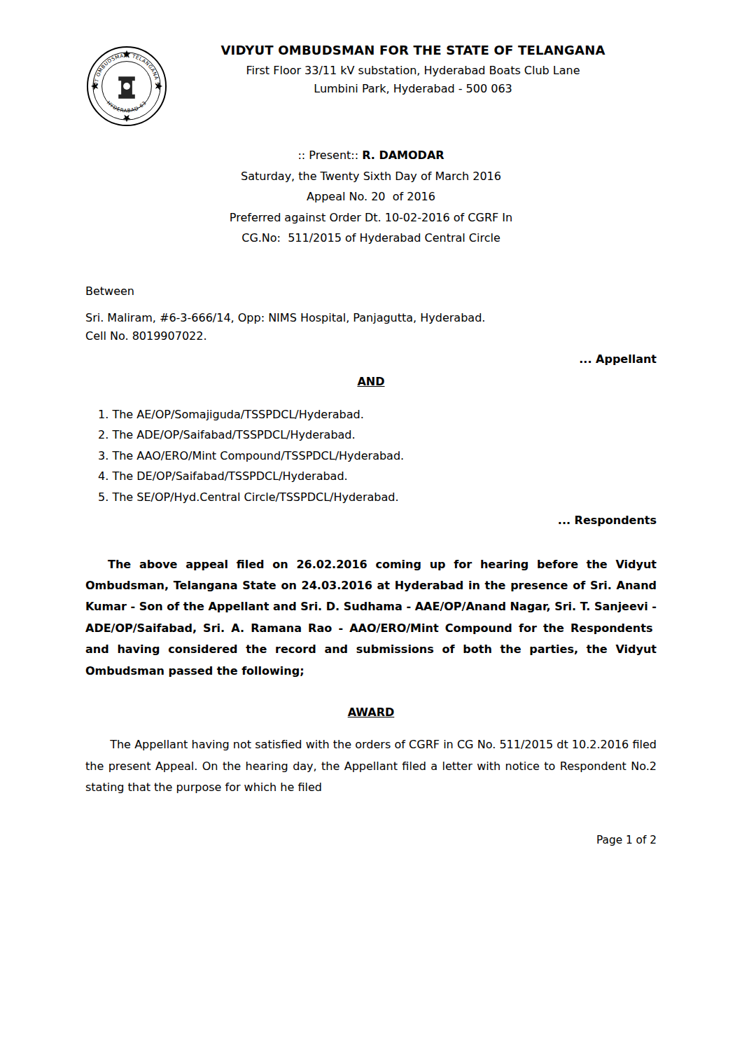VIDYUT OMBUDSMAN, TELANGANA STATE HYDERABAD-63
VIDYUT OMBUDSMAN FOR THE STATE OF TELANGANA
First Floor 33/11 kV substation, Hyderabad Boats Club Lane
Lumbini Park, Hyderabad - 500 063
:: Present:: R. DAMODAR
Saturday, the Twenty Sixth Day of March 2016
Appeal No. 20 of 2016
Preferred against Order Dt. 10-02-2016 of CGRF In
CG.No: 511/2015 of Hyderabad Central Circle
Between
Sri. Maliram, #6-3-666/14, Opp: NIMS Hospital, Panjagutta, Hyderabad.
Cell No. 8019907022.
... Appellant
AND
The AE/OP/Somajiguda/TSSPDCL/Hyderabad.
The ADE/OP/Saifabad/TSSPDCL/Hyderabad.
The AAO/ERO/Mint Compound/TSSPDCL/Hyderabad.
The DE/OP/Saifabad/TSSPDCL/Hyderabad.
The SE/OP/Hyd.Central Circle/TSSPDCL/Hyderabad.
... Respondents
  The above appeal filed on 26.02.2016 coming up for hearing before the Vidyut Ombudsman, Telangana State on 24.03.2016 at Hyderabad in the presence of Sri. Anand Kumar - Son of the Appellant and Sri. D. Sudhama - AAE/OP/Anand Nagar, Sri. T. Sanjeevi - ADE/OP/Saifabad, Sri. A. Ramana Rao - AAO/ERO/Mint Compound for the Respondents and having considered the record and submissions of both the parties, the Vidyut Ombudsman passed the following;
AWARD
The Appellant having not satisfied with the orders of CGRF in CG No. 511/2015 dt 10.2.2016 filed the present Appeal. On the hearing day, the Appellant filed a letter with notice to Respondent No.2 stating that the purpose for which he filed
Page 1 of 2